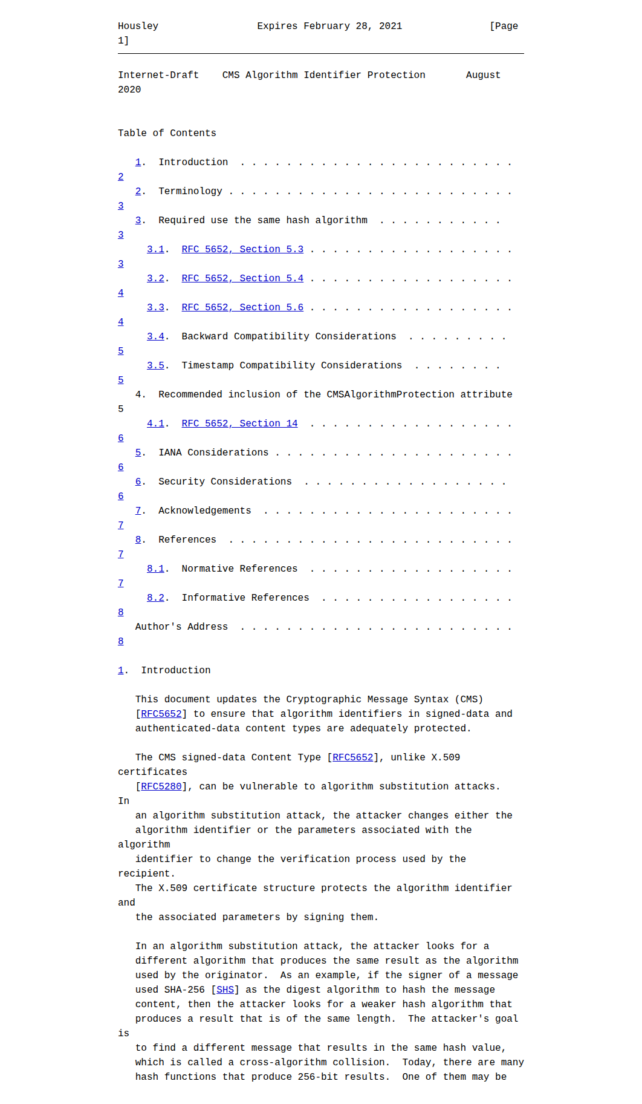Housley                 Expires February 28, 2021               [Page 1]
Internet-Draft    CMS Algorithm Identifier Protection       August 2020


Table of Contents

   1.  Introduction  . . . . . . . . . . . . . . . . . . . . . . . .   2
   2.  Terminology . . . . . . . . . . . . . . . . . . . . . . . . .   3
   3.  Required use the same hash algorithm  . . . . . . . . . . .    3
     3.1.  RFC 5652, Section 5.3 . . . . . . . . . . . . . . . . . .   3
     3.2.  RFC 5652, Section 5.4 . . . . . . . . . . . . . . . . . .   4
     3.3.  RFC 5652, Section 5.6 . . . . . . . . . . . . . . . . . .   4
     3.4.  Backward Compatibility Considerations  . . . . . . . . .    5
     3.5.  Timestamp Compatibility Considerations  . . . . . . . .    5
   4.  Recommended inclusion of the CMSAlgorithmProtection attribute   5
     4.1.  RFC 5652, Section 14  . . . . . . . . . . . . . . . . . .   6
   5.  IANA Considerations . . . . . . . . . . . . . . . . . . . . .   6
   6.  Security Considerations  . . . . . . . . . . . . . . . . . .    6
   7.  Acknowledgements  . . . . . . . . . . . . . . . . . . . . . .   7
   8.  References  . . . . . . . . . . . . . . . . . . . . . . . . .   7
     8.1.  Normative References  . . . . . . . . . . . . . . . . . .   7
     8.2.  Informative References  . . . . . . . . . . . . . . . . .   8
   Author's Address  . . . . . . . . . . . . . . . . . . . . . . . .   8

1.  Introduction

   This document updates the Cryptographic Message Syntax (CMS)
   [RFC5652] to ensure that algorithm identifiers in signed-data and
   authenticated-data content types are adequately protected.

   The CMS signed-data Content Type [RFC5652], unlike X.509 certificates
   [RFC5280], can be vulnerable to algorithm substitution attacks.  In
   an algorithm substitution attack, the attacker changes either the
   algorithm identifier or the parameters associated with the algorithm
   identifier to change the verification process used by the recipient.
   The X.509 certificate structure protects the algorithm identifier and
   the associated parameters by signing them.

   In an algorithm substitution attack, the attacker looks for a
   different algorithm that produces the same result as the algorithm
   used by the originator.  As an example, if the signer of a message
   used SHA-256 [SHS] as the digest algorithm to hash the message
   content, then the attacker looks for a weaker hash algorithm that
   produces a result that is of the same length.  The attacker's goal is
   to find a different message that results in the same hash value,
   which is called a cross-algorithm collision.  Today, there are many
   hash functions that produce 256-bit results.  One of them may be